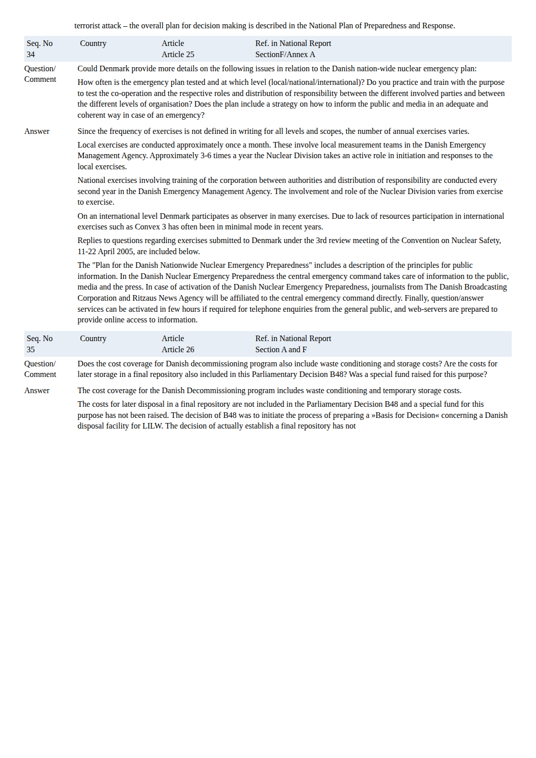terrorist attack – the overall plan for decision making is described in the National Plan of Preparedness and Response.
| Seq. No 34 | Country | Article Article 25 | Ref. in National Report SectionF/Annex A |
| Question/ Comment | Could Denmark provide more details on the following issues in relation to the Danish nation-wide nuclear emergency plan: How often is the emergency plan tested and at which level (local/national/international)? Do you practice and train with the purpose to test the co-operation and the respective roles and distribution of responsibility between the different involved parties and between the different levels of organisation? Does the plan include a strategy on how to inform the public and media in an adequate and coherent way in case of an emergency? |
| Answer | Since the frequency of exercises is not defined in writing for all levels and scopes, the number of annual exercises varies. Local exercises are conducted approximately once a month. These involve local measurement teams in the Danish Emergency Management Agency. Approximately 3-6 times a year the Nuclear Division takes an active role in initiation and responses to the local exercises. National exercises involving training of the corporation between authorities and distribution of responsibility are conducted every second year in the Danish Emergency Management Agency. The involvement and role of the Nuclear Division varies from exercise to exercise. On an international level Denmark participates as observer in many exercises. Due to lack of resources participation in international exercises such as Convex 3 has often been in minimal mode in recent years. Replies to questions regarding exercises submitted to Denmark under the 3rd review meeting of the Convention on Nuclear Safety, 11-22 April 2005, are included below. The "Plan for the Danish Nationwide Nuclear Emergency Preparedness" includes a description of the principles for public information. In the Danish Nuclear Emergency Preparedness the central emergency command takes care of information to the public, media and the press. In case of activation of the Danish Nuclear Emergency Preparedness, journalists from The Danish Broadcasting Corporation and Ritzaus News Agency will be affiliated to the central emergency command directly. Finally, question/answer services can be activated in few hours if required for telephone enquiries from the general public, and web-servers are prepared to provide online access to information. |
| Seq. No 35 | Country | Article Article 26 | Ref. in National Report Section A and F |
| Question/ Comment | Does the cost coverage for Danish decommissioning program also include waste conditioning and storage costs? Are the costs for later storage in a final repository also included in this Parliamentary Decision B48? Was a special fund raised for this purpose? |
| Answer | The cost coverage for the Danish Decommissioning program includes waste conditioning and temporary storage costs. The costs for later disposal in a final repository are not included in the Parliamentary Decision B48 and a special fund for this purpose has not been raised. The decision of B48 was to initiate the process of preparing a »Basis for Decision« concerning a Danish disposal facility for LILW. The decision of actually establish a final repository has not |